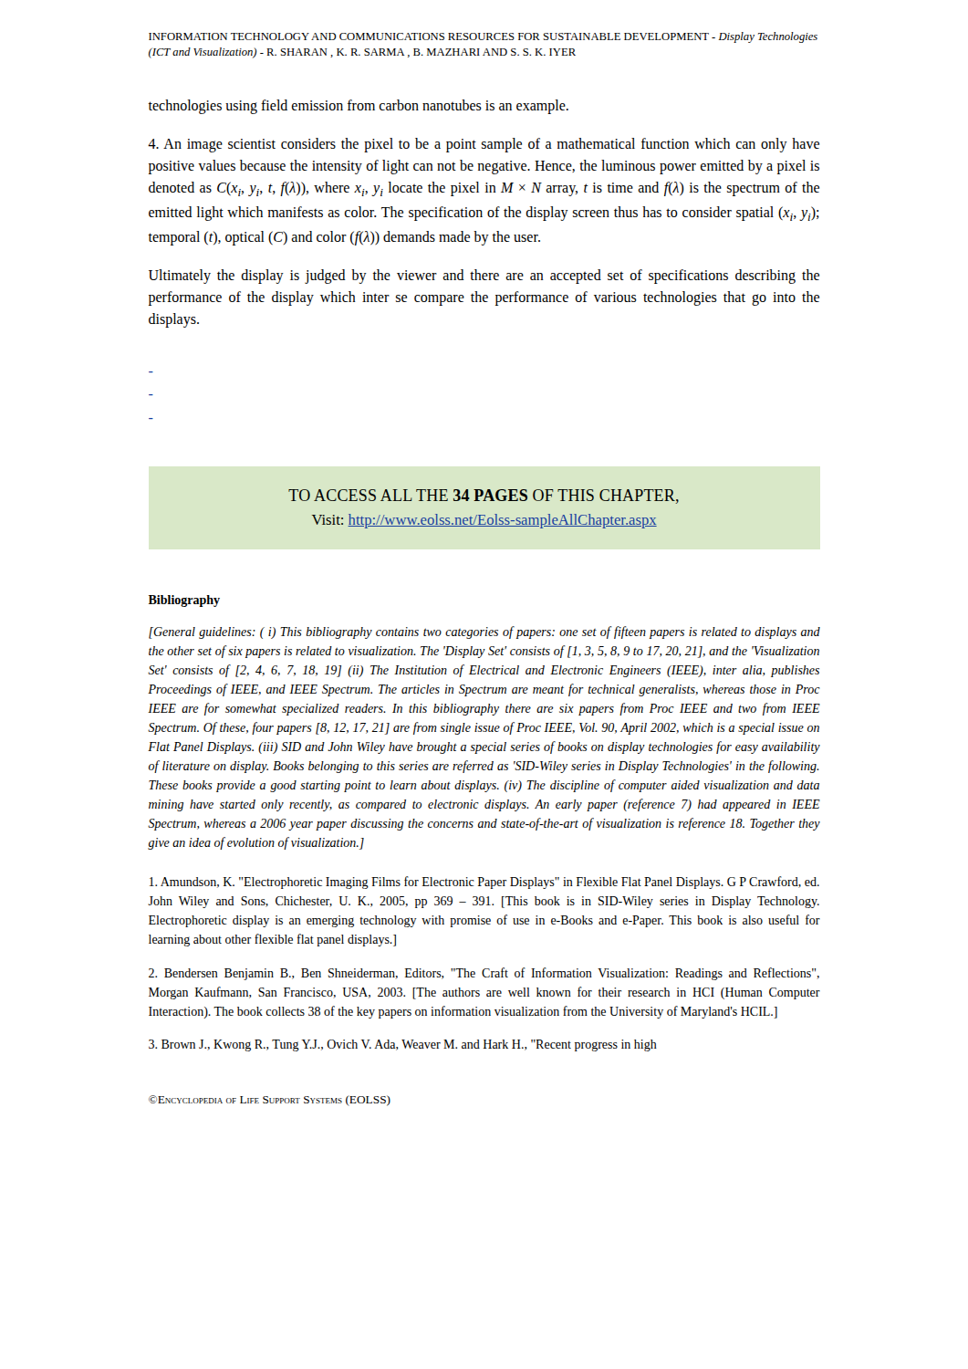INFORMATION TECHNOLOGY AND COMMUNICATIONS RESOURCES FOR SUSTAINABLE DEVELOPMENT - Display Technologies (ICT and Visualization) - R. Sharan , K. R. Sarma , B. Mazhari and S. S. K. Iyer
technologies using field emission from carbon nanotubes is an example.
4. An image scientist considers the pixel to be a point sample of a mathematical function which can only have positive values because the intensity of light can not be negative. Hence, the luminous power emitted by a pixel is denoted as C(xi, yi, t, f(λ)), where xi, yi locate the pixel in M × N array, t is time and f(λ) is the spectrum of the emitted light which manifests as color. The specification of the display screen thus has to consider spatial (xi, yi); temporal (t), optical (C) and color (f(λ)) demands made by the user.
Ultimately the display is judged by the viewer and there are an accepted set of specifications describing the performance of the display which inter se compare the performance of various technologies that go into the displays.
- - -
TO ACCESS ALL THE 34 PAGES OF THIS CHAPTER,
Visit: http://www.eolss.net/Eolss-sampleAllChapter.aspx
Bibliography
[General guidelines: ( i) This bibliography contains two categories of papers: one set of fifteen papers is related to displays and the other set of six papers is related to visualization. The 'Display Set' consists of [1, 3, 5, 8, 9 to 17, 20, 21], and the 'Visualization Set' consists of [2, 4, 6, 7, 18, 19] (ii) The Institution of Electrical and Electronic Engineers (IEEE), inter alia, publishes Proceedings of IEEE, and IEEE Spectrum. The articles in Spectrum are meant for technical generalists, whereas those in Proc IEEE are for somewhat specialized readers. In this bibliography there are six papers from Proc IEEE and two from IEEE Spectrum. Of these, four papers [8, 12, 17, 21] are from single issue of Proc IEEE, Vol. 90, April 2002, which is a special issue on Flat Panel Displays. (iii) SID and John Wiley have brought a special series of books on display technologies for easy availability of literature on display. Books belonging to this series are referred as 'SID-Wiley series in Display Technologies' in the following. These books provide a good starting point to learn about displays. (iv) The discipline of computer aided visualization and data mining have started only recently, as compared to electronic displays. An early paper (reference 7) had appeared in IEEE Spectrum, whereas a 2006 year paper discussing the concerns and state-of-the-art of visualization is reference 18. Together they give an idea of evolution of visualization.]
1. Amundson, K. "Electrophoretic Imaging Films for Electronic Paper Displays" in Flexible Flat Panel Displays. G P Crawford, ed. John Wiley and Sons, Chichester, U. K., 2005, pp 369 – 391. [This book is in SID-Wiley series in Display Technology. Electrophoretic display is an emerging technology with promise of use in e-Books and e-Paper. This book is also useful for learning about other flexible flat panel displays.]
2. Bendersen Benjamin B., Ben Shneiderman, Editors, "The Craft of Information Visualization: Readings and Reflections", Morgan Kaufmann, San Francisco, USA, 2003. [The authors are well known for their research in HCI (Human Computer Interaction). The book collects 38 of the key papers on information visualization from the University of Maryland's HCIL.]
3. Brown J., Kwong R., Tung Y.J., Ovich V. Ada, Weaver M. and Hark H., "Recent progress in high
©Encyclopedia of Life Support Systems (EOLSS)